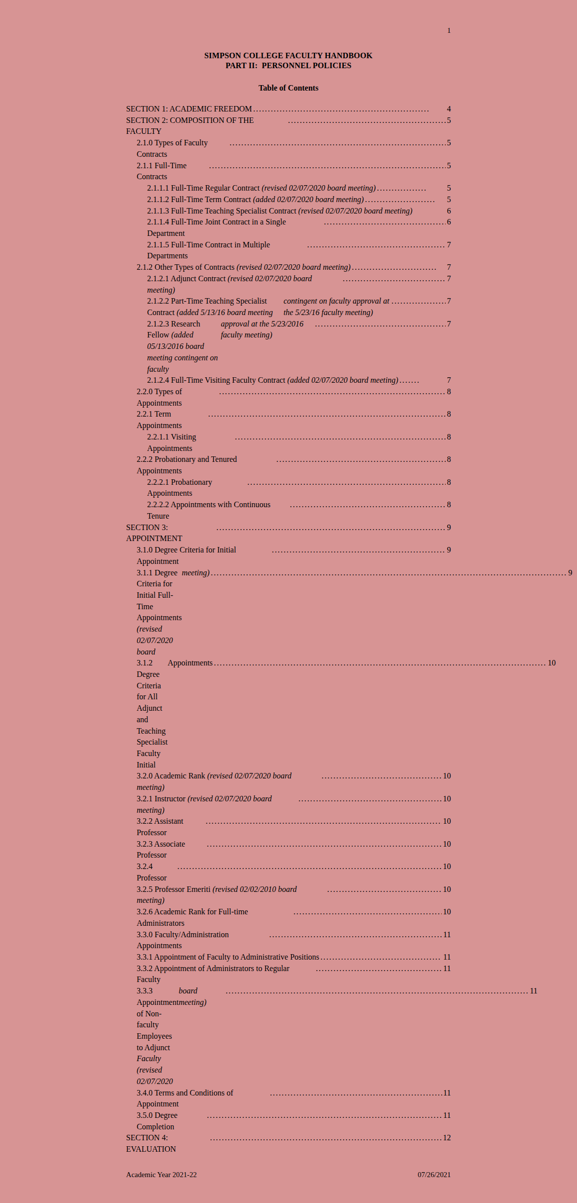1
SIMPSON COLLEGE FACULTY HANDBOOK
PART II: PERSONNEL POLICIES
Table of Contents
SECTION 1: ACADEMIC FREEDOM............................................................ 4
SECTION 2: COMPOSITION OF THE FACULTY....................................................... 5
2.1.0 Types of Faculty Contracts................................................................................... 5
2.1.1 Full-Time Contracts............................................................................................. 5
2.1.1.1 Full-Time Regular Contract (revised 02/07/2020 board meeting)................. 5
2.1.1.2 Full-Time Term Contract (added 02/07/2020 board meeting)........................ 5
2.1.1.3 Full-Time Teaching Specialist Contract (revised 02/07/2020 board meeting) 6
2.1.1.4 Full-Time Joint Contract in a Single Department.......................................... 6
2.1.1.5 Full-Time Contract in Multiple Departments................................................. 7
2.1.2 Other Types of Contracts (revised 02/07/2020 board meeting)............................. 7
2.1.2.1 Adjunct Contract (revised 02/07/2020 board meeting)................................... 7
2.1.2.2 Part-Time Teaching Specialist Contract (added 5/13/16 board meeting contingent on faculty approval at the 5/23/16 faculty meeting).................................. 7
2.1.2.3 Research Fellow (added 05/13/2016 board meeting contingent on faculty approval at the 5/23/2016 faculty meeting)................................................................. 7
2.1.2.4 Full-Time Visiting Faculty Contract (added 02/07/2020 board meeting)....... 7
2.2.0 Types of Appointments....................................................................................... 8
2.2.1 Term Appointments............................................................................................. 8
2.2.1.1 Visiting Appointments............................................................................... 8
2.2.2 Probationary and Tenured Appointments............................................................. 8
2.2.2.1 Probationary Appointments............................................................................ 8
2.2.2.2 Appointments with Continuous Tenure....................................................... 8
SECTION 3: APPOINTMENT....................................................................................... 9
3.1.0 Degree Criteria for Initial Appointment............................................................... 9
3.1.1 Degree Criteria for Initial Full-Time Appointments (revised 02/07/2020 board meeting)......................................................................................................................... 9
3.1.2 Degree Criteria for All Adjunct and Teaching Specialist Faculty Initial Appointments................................................................................................................. 10
3.2.0 Academic Rank (revised 02/07/2020 board meeting)......................................... 10
3.2.1 Instructor (revised 02/07/2020 board meeting).................................................. 10
3.2.2 Assistant Professor............................................................................................. 10
3.2.3 Associate Professor............................................................................................. 10
3.2.4 Professor............................................................................................................. 10
3.2.5 Professor Emeriti (revised 02/02/2010 board meeting)....................................... 10
3.2.6 Academic Rank for Full-time Administrators.................................................... 10
3.3.0 Faculty/Administration Appointments.............................................................. 11
3.3.1 Appointment of Faculty to Administrative Positions......................................... 11
3.3.2 Appointment of Administrators to Regular Faculty........................................... 11
3.3.3 Appointment of Non-faculty Employees to Adjunct Faculty (revised 02/07/2020 board meeting)............................................................................................................. 11
3.4.0 Terms and Conditions of Appointment.............................................................. 11
3.5.0 Degree Completion............................................................................................. 11
SECTION 4: EVALUATION......................................................................................... 12
Academic Year 2021-22 07/26/2021